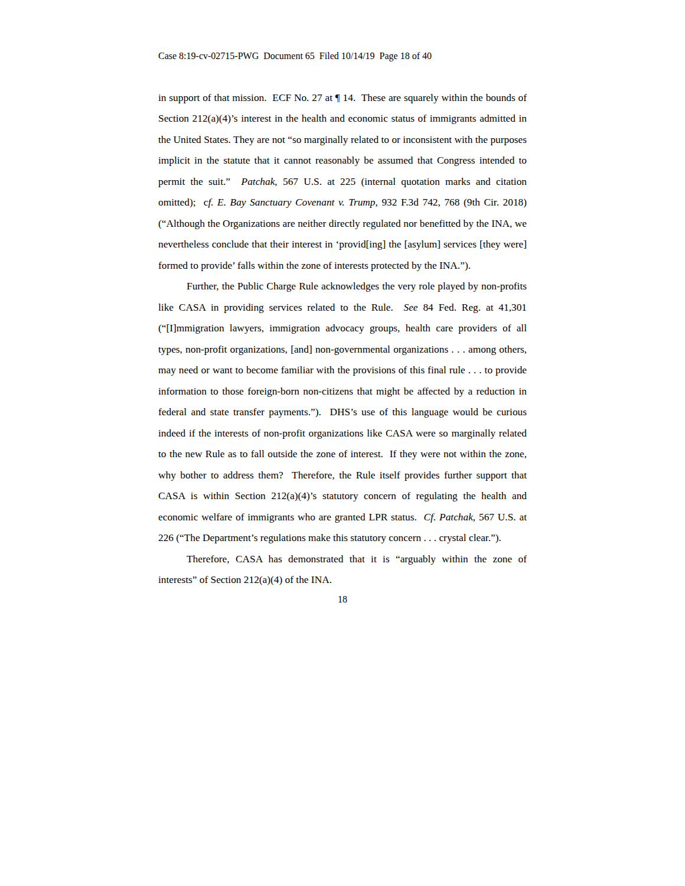Case 8:19-cv-02715-PWG Document 65 Filed 10/14/19 Page 18 of 40
in support of that mission. ECF No. 27 at ¶ 14. These are squarely within the bounds of Section 212(a)(4)’s interest in the health and economic status of immigrants admitted in the United States. They are not “so marginally related to or inconsistent with the purposes implicit in the statute that it cannot reasonably be assumed that Congress intended to permit the suit.” Patchak, 567 U.S. at 225 (internal quotation marks and citation omitted); cf. E. Bay Sanctuary Covenant v. Trump, 932 F.3d 742, 768 (9th Cir. 2018) (“Although the Organizations are neither directly regulated nor benefitted by the INA, we nevertheless conclude that their interest in ‘provid[ing] the [asylum] services [they were] formed to provide’ falls within the zone of interests protected by the INA.”).
Further, the Public Charge Rule acknowledges the very role played by non-profits like CASA in providing services related to the Rule. See 84 Fed. Reg. at 41,301 (“[I]mmigration lawyers, immigration advocacy groups, health care providers of all types, non-profit organizations, [and] non-governmental organizations . . . among others, may need or want to become familiar with the provisions of this final rule . . . to provide information to those foreign-born non-citizens that might be affected by a reduction in federal and state transfer payments.”). DHS’s use of this language would be curious indeed if the interests of non-profit organizations like CASA were so marginally related to the new Rule as to fall outside the zone of interest. If they were not within the zone, why bother to address them? Therefore, the Rule itself provides further support that CASA is within Section 212(a)(4)’s statutory concern of regulating the health and economic welfare of immigrants who are granted LPR status. Cf. Patchak, 567 U.S. at 226 (“The Department’s regulations make this statutory concern . . . crystal clear.”).
Therefore, CASA has demonstrated that it is “arguably within the zone of interests” of Section 212(a)(4) of the INA.
18